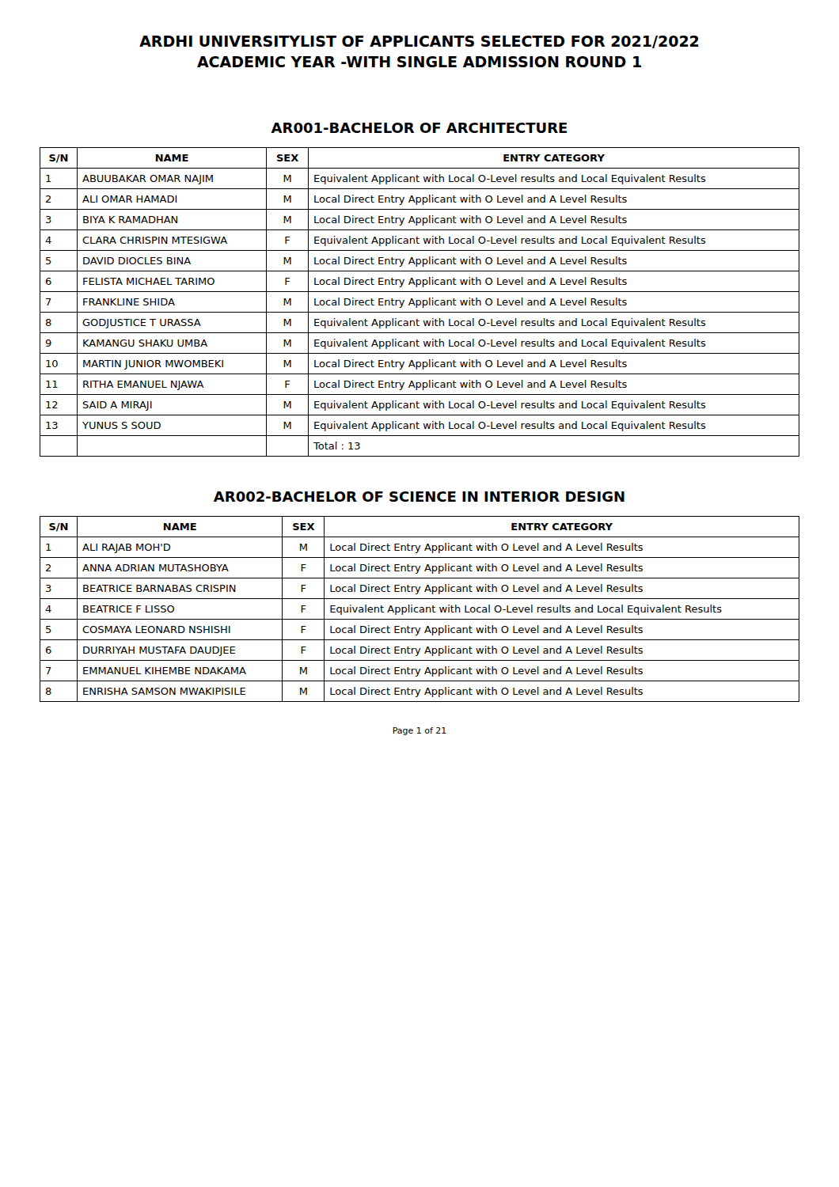ARDHI UNIVERSITYLIST OF APPLICANTS SELECTED FOR 2021/2022
ACADEMIC YEAR -WITH SINGLE ADMISSION ROUND 1
AR001-BACHELOR OF ARCHITECTURE
| S/N | NAME | SEX | ENTRY CATEGORY |
| --- | --- | --- | --- |
| 1 | ABUUBAKAR OMAR NAJIM | M | Equivalent Applicant with Local O-Level results and Local Equivalent Results |
| 2 | ALI OMAR HAMADI | M | Local Direct Entry Applicant with O Level and A Level Results |
| 3 | BIYA K RAMADHAN | M | Local Direct Entry Applicant with O Level and A Level Results |
| 4 | CLARA CHRISPIN MTESIGWA | F | Equivalent Applicant with Local O-Level results and Local Equivalent Results |
| 5 | DAVID DIOCLES BINA | M | Local Direct Entry Applicant with O Level and A Level Results |
| 6 | FELISTA MICHAEL TARIMO | F | Local Direct Entry Applicant with O Level and A Level Results |
| 7 | FRANKLINE SHIDA | M | Local Direct Entry Applicant with O Level and A Level Results |
| 8 | GODJUSTICE T URASSA | M | Equivalent Applicant with Local O-Level results and Local Equivalent Results |
| 9 | KAMANGU SHAKU UMBA | M | Equivalent Applicant with Local O-Level results and Local Equivalent Results |
| 10 | MARTIN JUNIOR MWOMBEKI | M | Local Direct Entry Applicant with O Level and A Level Results |
| 11 | RITHA EMANUEL NJAWA | F | Local Direct Entry Applicant with O Level and A Level Results |
| 12 | SAID A MIRAJI | M | Equivalent Applicant with Local O-Level results and Local Equivalent Results |
| 13 | YUNUS S SOUD | M | Equivalent Applicant with Local O-Level results and Local Equivalent Results |
| | | | Total : 13 |
AR002-BACHELOR OF SCIENCE IN INTERIOR DESIGN
| S/N | NAME | SEX | ENTRY CATEGORY |
| --- | --- | --- | --- |
| 1 | ALI RAJAB MOH'D | M | Local Direct Entry Applicant with O Level and A Level Results |
| 2 | ANNA ADRIAN MUTASHOBYA | F | Local Direct Entry Applicant with O Level and A Level Results |
| 3 | BEATRICE BARNABAS CRISPIN | F | Local Direct Entry Applicant with O Level and A Level Results |
| 4 | BEATRICE F LISSO | F | Equivalent Applicant with Local O-Level results and Local Equivalent Results |
| 5 | COSMAYA LEONARD NSHISHI | F | Local Direct Entry Applicant with O Level and A Level Results |
| 6 | DURRIYAH MUSTAFA DAUDJEE | F | Local Direct Entry Applicant with O Level and A Level Results |
| 7 | EMMANUEL KIHEMBE NDAKAMA | M | Local Direct Entry Applicant with O Level and A Level Results |
| 8 | ENRISHA SAMSON MWAKIPISILE | M | Local Direct Entry Applicant with O Level and A Level Results |
Page 1 of 21